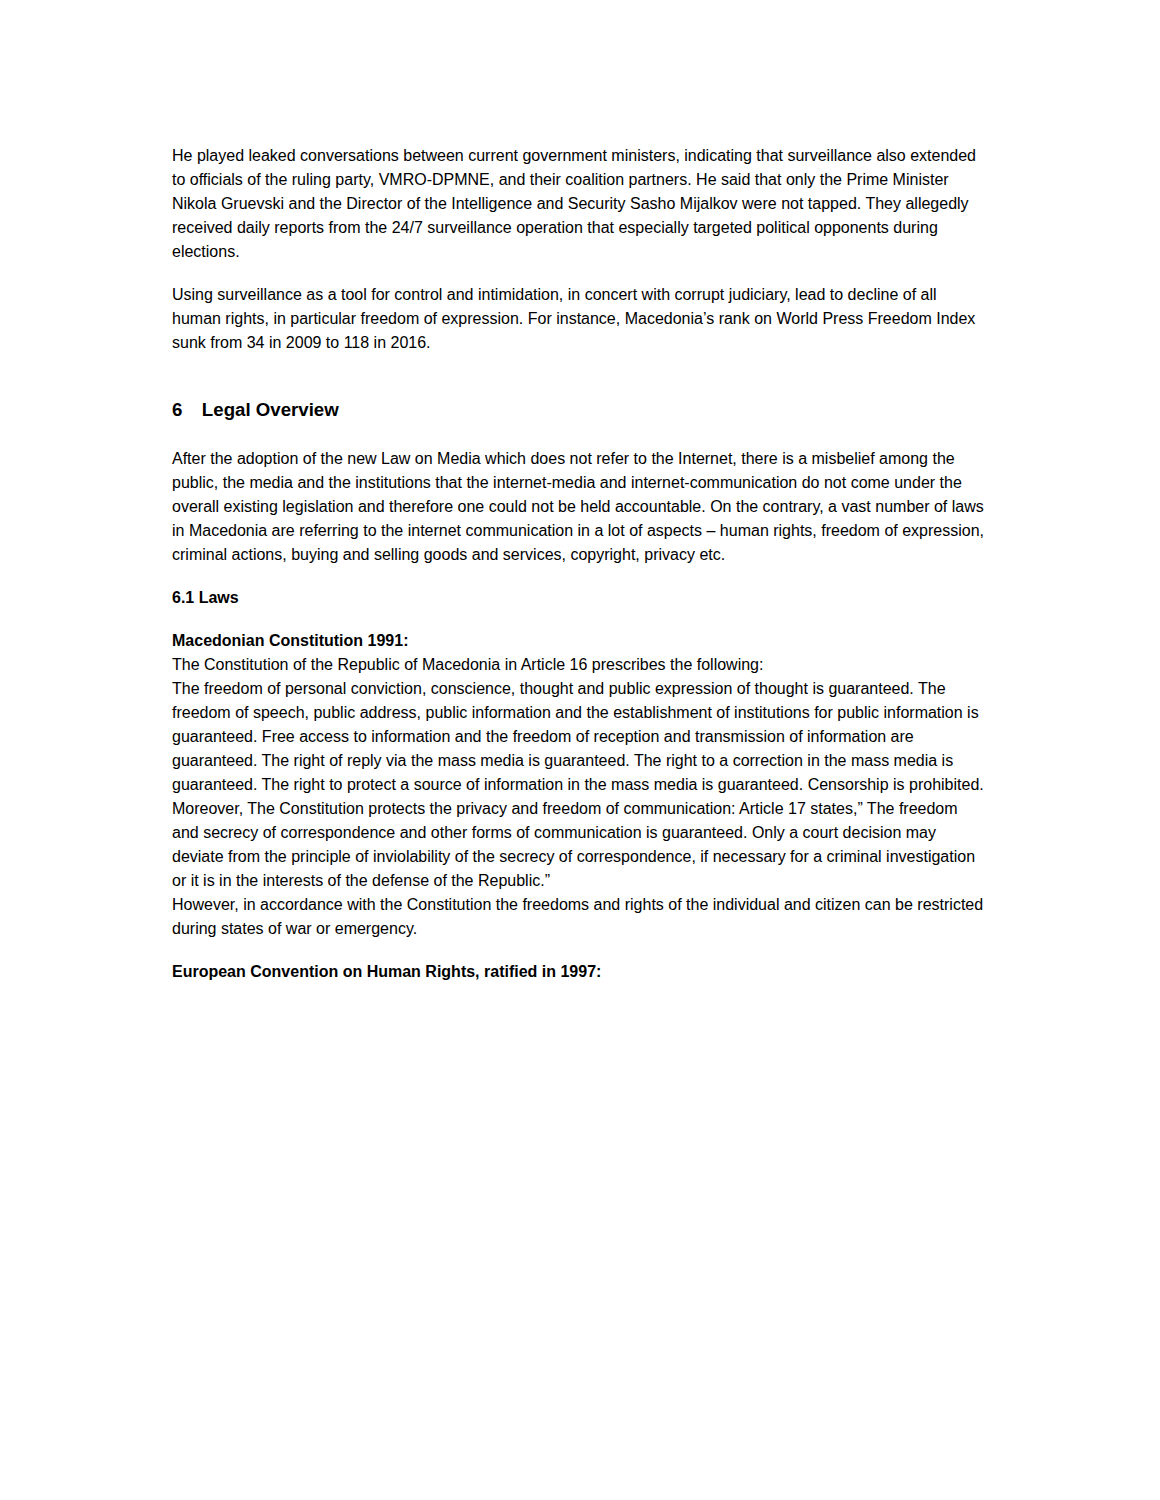He played leaked conversations between current government ministers, indicating that surveillance also extended to officials of the ruling party, VMRO-DPMNE, and their coalition partners. He said that only the Prime Minister Nikola Gruevski and the Director of the Intelligence and Security Sasho Mijalkov were not tapped. They allegedly received daily reports from the 24/7 surveillance operation that especially targeted political opponents during elections.
Using surveillance as a tool for control and intimidation, in concert with corrupt judiciary, lead to decline of all human rights, in particular freedom of expression. For instance, Macedonia’s rank on World Press Freedom Index sunk from 34 in 2009 to 118 in 2016.
6 Legal Overview
After the adoption of the new Law on Media which does not refer to the Internet, there is a misbelief among the public, the media and the institutions that the internet-media and internet-communication do not come under the overall existing legislation and therefore one could not be held accountable. On the contrary, a vast number of laws in Macedonia are referring to the internet communication in a lot of aspects – human rights, freedom of expression, criminal actions, buying and selling goods and services, copyright, privacy etc.
6.1 Laws
Macedonian Constitution 1991:
The Constitution of the Republic of Macedonia in Article 16 prescribes the following:
The freedom of personal conviction, conscience, thought and public expression of thought is guaranteed. The freedom of speech, public address, public information and the establishment of institutions for public information is guaranteed. Free access to information and the freedom of reception and transmission of information are guaranteed. The right of reply via the mass media is guaranteed. The right to a correction in the mass media is guaranteed. The right to protect a source of information in the mass media is guaranteed. Censorship is prohibited.
Moreover, The Constitution protects the privacy and freedom of communication: Article 17 states,” The freedom and secrecy of correspondence and other forms of communication is guaranteed. Only a court decision may deviate from the principle of inviolability of the secrecy of correspondence, if necessary for a criminal investigation or it is in the interests of the defense of the Republic.”
However, in accordance with the Constitution the freedoms and rights of the individual and citizen can be restricted during states of war or emergency.
European Convention on Human Rights, ratified in 1997: